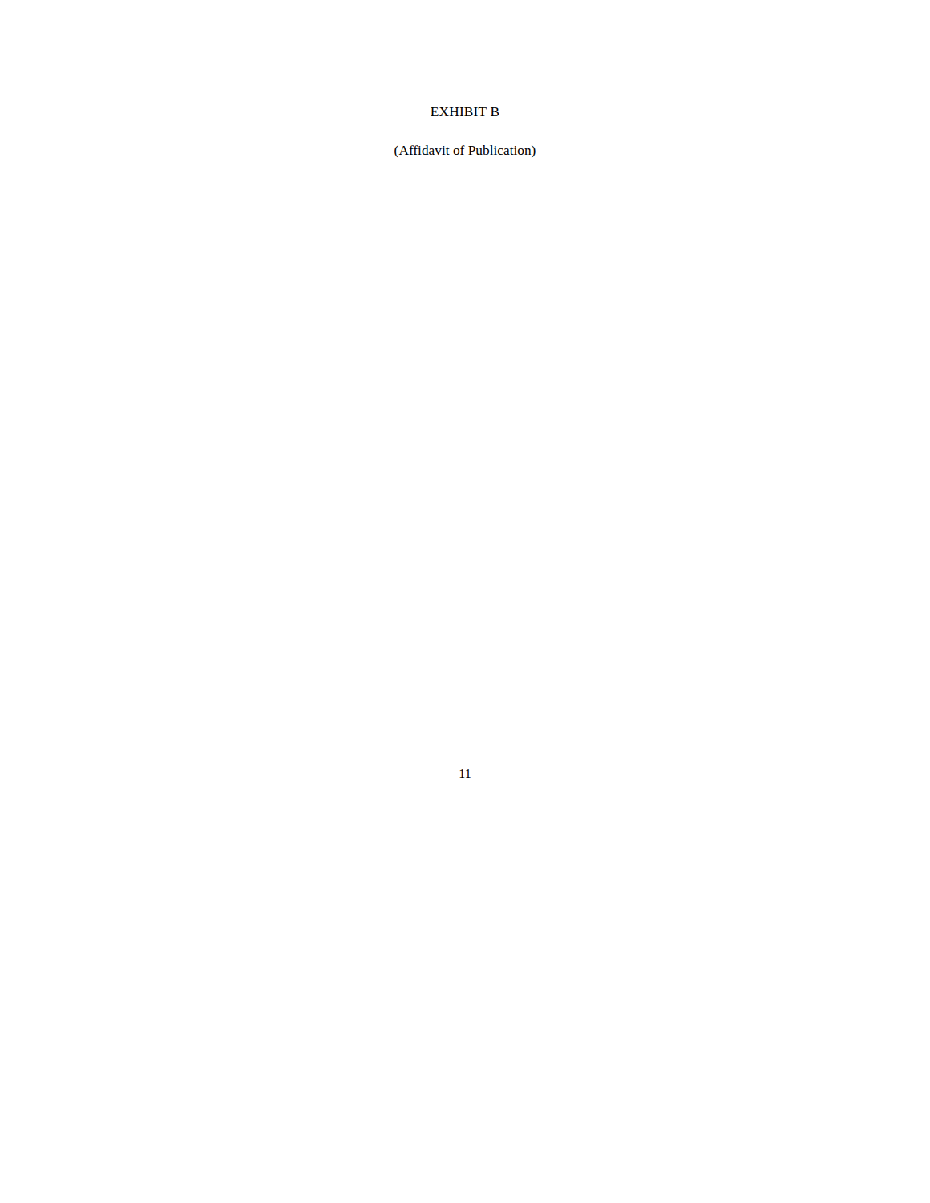EXHIBIT B
(Affidavit of Publication)
11